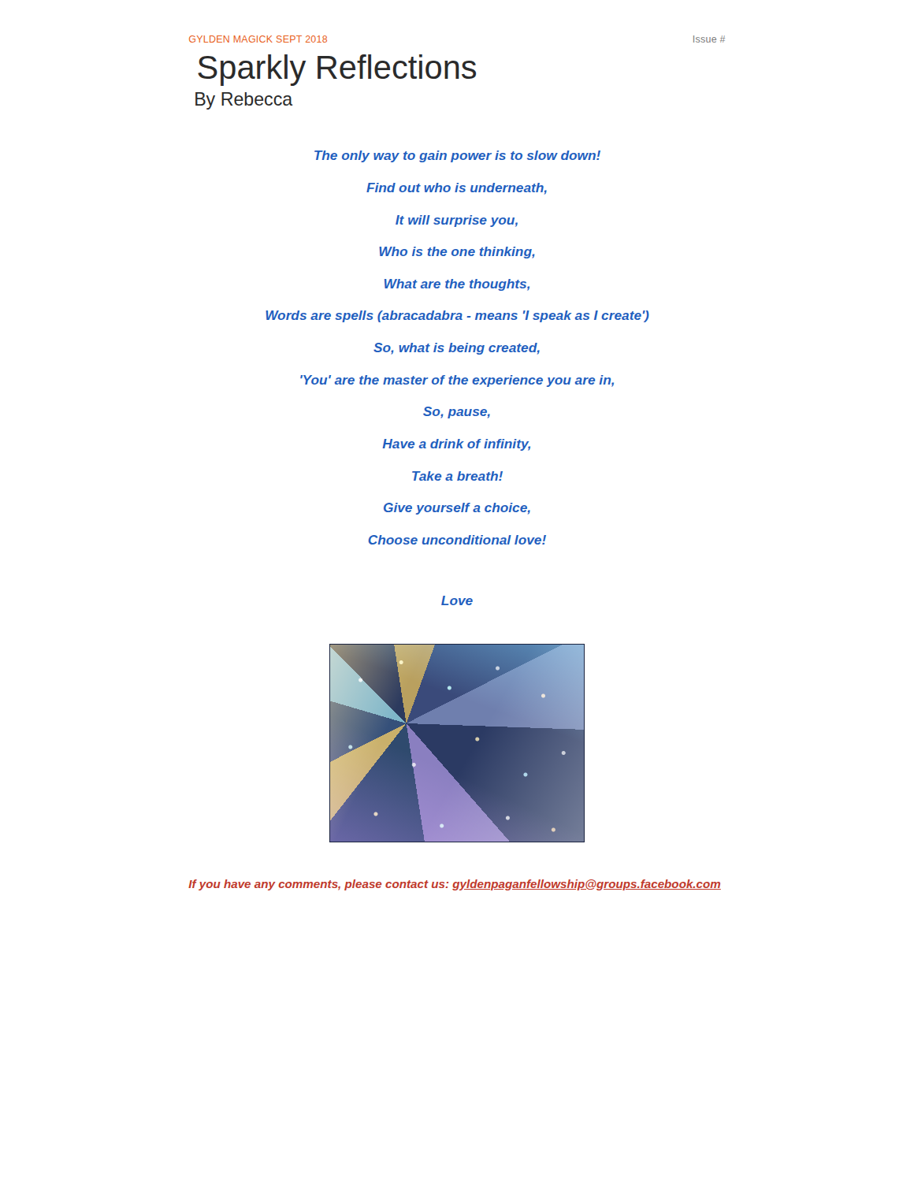Gylden Magick Sept 2018 Issue #
Sparkly Reflections
By Rebecca
The only way to gain power is to slow down!
Find out who is underneath,
It will surprise you,
Who is the one thinking,
What are the thoughts,
Words are spells (abracadabra - means 'I speak as I create')
So, what is being created,
'You' are the master of the experience you are in,
So, pause,
Have a drink of infinity,
Take a breath!
Give yourself a choice,
Choose unconditional love!
Love
If you have any comments, please contact us: gyldenpaganfellowship@groups.facebook.com